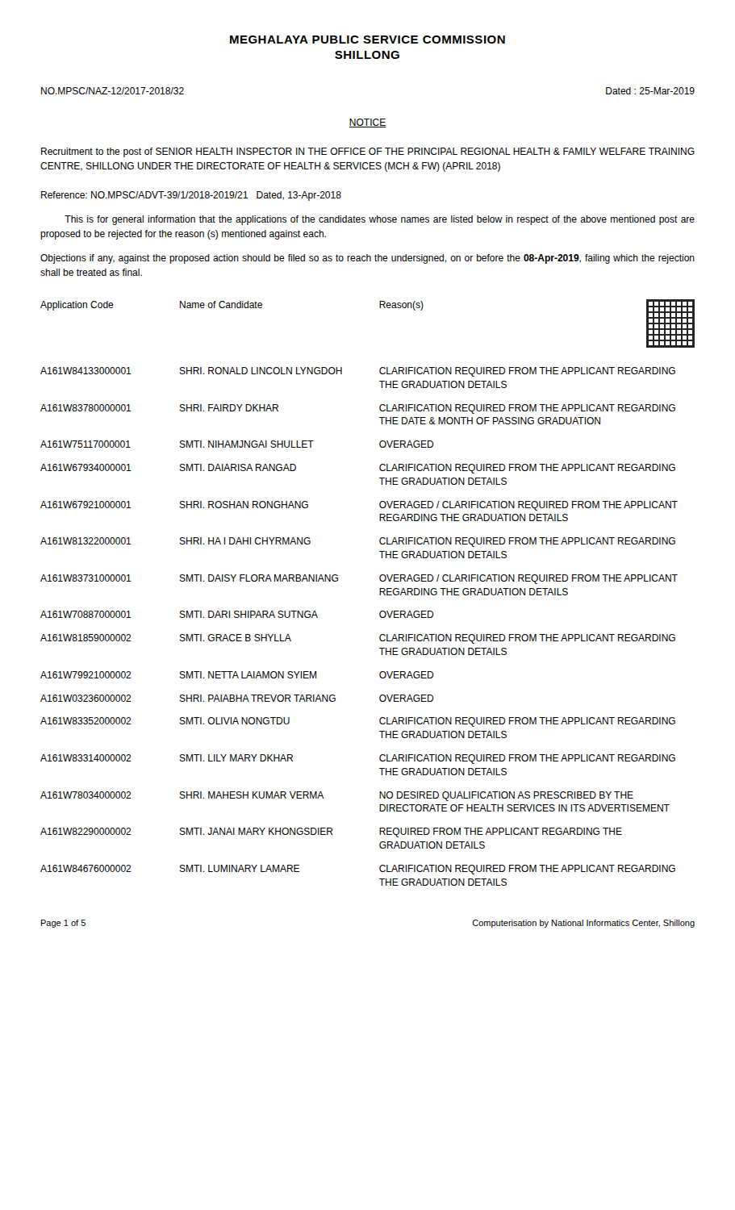MEGHALAYA PUBLIC SERVICE COMMISSION
SHILLONG
NO.MPSC/NAZ-12/2017-2018/32 Dated : 25-Mar-2019
NOTICE
Recruitment to the post of SENIOR HEALTH INSPECTOR IN THE OFFICE OF THE PRINCIPAL REGIONAL HEALTH & FAMILY WELFARE TRAINING CENTRE, SHILLONG UNDER THE DIRECTORATE OF HEALTH & SERVICES (MCH & FW) (APRIL 2018)
Reference: NO.MPSC/ADVT-39/1/2018-2019/21 Dated, 13-Apr-2018
This is for general information that the applications of the candidates whose names are listed below in respect of the above mentioned post are proposed to be rejected for the reason (s) mentioned against each.
Objections if any, against the proposed action should be filed so as to reach the undersigned, on or before the 08-Apr-2019, failing which the rejection shall be treated as final.
| Application Code | Name of Candidate | Reason(s) | |
| --- | --- | --- | --- |
| A161W84133000001 | SHRI. RONALD LINCOLN LYNGDOH | CLARIFICATION REQUIRED FROM THE APPLICANT REGARDING THE GRADUATION DETAILS |
| A161W83780000001 | SHRI. FAIRDY DKHAR | CLARIFICATION REQUIRED FROM THE APPLICANT REGARDING THE DATE & MONTH OF PASSING GRADUATION |
| A161W75117000001 | SMTI. NIHAMJNGAI SHULLET | OVERAGED |
| A161W67934000001 | SMTI. DAIARISA RANGAD | CLARIFICATION REQUIRED FROM THE APPLICANT REGARDING THE GRADUATION DETAILS |
| A161W67921000001 | SHRI. ROSHAN RONGHANG | OVERAGED / CLARIFICATION REQUIRED FROM THE APPLICANT REGARDING THE GRADUATION DETAILS |
| A161W81322000001 | SHRI. HA I DAHI CHYRMANG | CLARIFICATION REQUIRED FROM THE APPLICANT REGARDING THE GRADUATION DETAILS |
| A161W83731000001 | SMTI. DAISY FLORA MARBANIANG | OVERAGED / CLARIFICATION REQUIRED FROM THE APPLICANT REGARDING THE GRADUATION DETAILS |
| A161W70887000001 | SMTI. DARI SHIPARA SUTNGA | OVERAGED |
| A161W81859000002 | SMTI. GRACE B SHYLLA | CLARIFICATION REQUIRED FROM THE APPLICANT REGARDING THE GRADUATION DETAILS |
| A161W79921000002 | SMTI. NETTA LAIAMON SYIEM | OVERAGED |
| A161W03236000002 | SHRI. PAIABHA TREVOR TARIANG | OVERAGED |
| A161W83352000002 | SMTI. OLIVIA NONGTDU | CLARIFICATION REQUIRED FROM THE APPLICANT REGARDING THE GRADUATION DETAILS |
| A161W83314000002 | SMTI. LILY MARY DKHAR | CLARIFICATION REQUIRED FROM THE APPLICANT REGARDING THE GRADUATION DETAILS |
| A161W78034000002 | SHRI. MAHESH KUMAR VERMA | NO DESIRED QUALIFICATION AS PRESCRIBED BY THE DIRECTORATE OF HEALTH SERVICES IN ITS ADVERTISEMENT |
| A161W82290000002 | SMTI. JANAI MARY KHONGSDIER | REQUIRED FROM THE APPLICANT REGARDING THE GRADUATION DETAILS |
| A161W84676000002 | SMTI. LUMINARY LAMARE | CLARIFICATION REQUIRED FROM THE APPLICANT REGARDING THE GRADUATION DETAILS |
Page 1 of 5 Computerisation by National Informatics Center, Shillong